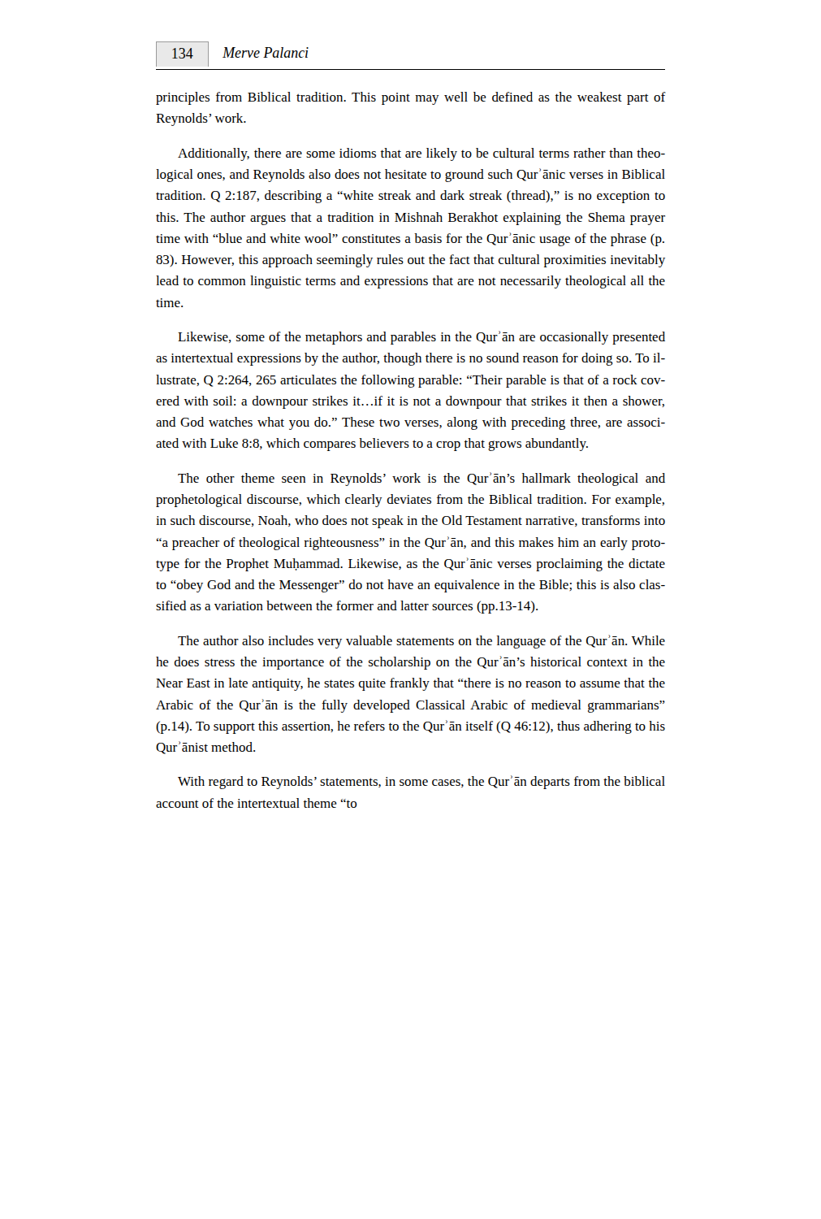134 Merve Palanci
principles from Biblical tradition. This point may well be defined as the weakest part of Reynolds’ work.
Additionally, there are some idioms that are likely to be cultural terms rather than theological ones, and Reynolds also does not hesitate to ground such Qurʾānic verses in Biblical tradition. Q 2:187, describing a “white streak and dark streak (thread),” is no exception to this. The author argues that a tradition in Mishnah Berakhot explaining the Shema prayer time with “blue and white wool” constitutes a basis for the Qurʾānic usage of the phrase (p. 83). However, this approach seemingly rules out the fact that cultural proximities inevitably lead to common linguistic terms and expressions that are not necessarily theological all the time.
Likewise, some of the metaphors and parables in the Qurʾān are occasionally presented as intertextual expressions by the author, though there is no sound reason for doing so. To illustrate, Q 2:264, 265 articulates the following parable: “Their parable is that of a rock covered with soil: a downpour strikes it…if it is not a downpour that strikes it then a shower, and God watches what you do.” These two verses, along with preceding three, are associated with Luke 8:8, which compares believers to a crop that grows abundantly.
The other theme seen in Reynolds’ work is the Qurʾān’s hallmark theological and prophetological discourse, which clearly deviates from the Biblical tradition. For example, in such discourse, Noah, who does not speak in the Old Testament narrative, transforms into “a preacher of theological righteousness” in the Qurʾān, and this makes him an early prototype for the Prophet Muḥammad. Likewise, as the Qurʾānic verses proclaiming the dictate to “obey God and the Messenger” do not have an equivalence in the Bible; this is also classified as a variation between the former and latter sources (pp.13-14).
The author also includes very valuable statements on the language of the Qurʾān. While he does stress the importance of the scholarship on the Qurʾān’s historical context in the Near East in late antiquity, he states quite frankly that “there is no reason to assume that the Arabic of the Qurʾān is the fully developed Classical Arabic of medieval grammarians” (p.14). To support this assertion, he refers to the Qurʾān itself (Q 46:12), thus adhering to his Qurʾānist method.
With regard to Reynolds’ statements, in some cases, the Qurʾān departs from the biblical account of the intertextual theme “to